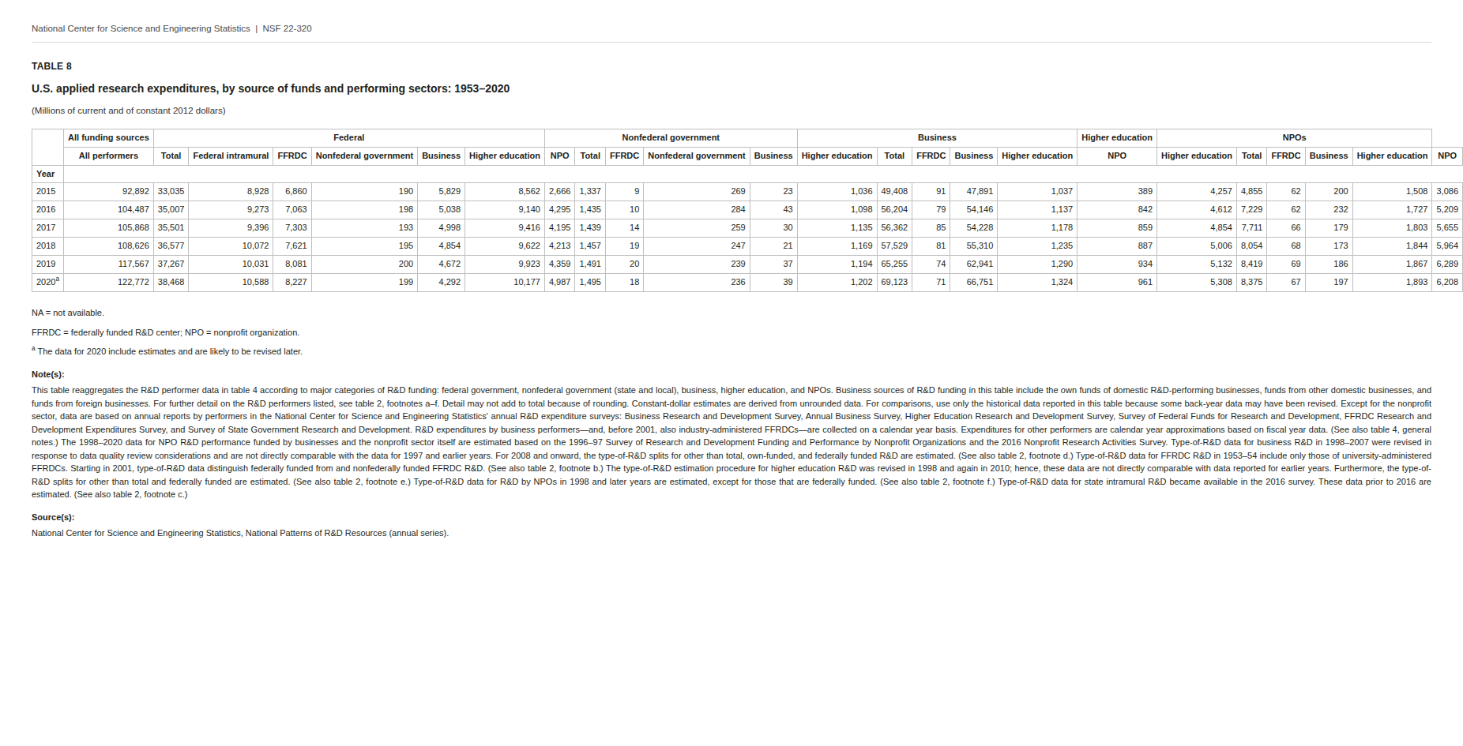National Center for Science and Engineering Statistics | NSF 22-320
TABLE 8
U.S. applied research expenditures, by source of funds and performing sectors: 1953–2020
(Millions of current and of constant 2012 dollars)
| | All funding sources | Federal | Nonfederal government | Business | Higher education | NPOs |
| --- | --- | --- | --- | --- | --- | --- |
| All performers | Total | Federal intramural | FFRDC | Nonfederal government | Business | Higher education | NPO | Total | FFRDC | Nonfederal government | Business | Higher education | Total | FFRDC | Business | Higher education | NPO | Higher education | Total | FFRDC | Business | Higher education | NPO |
| Year | |
| 2015 | 92,892 | 33,035 | 8,928 | 6,860 | 190 | 5,829 | 8,562 | 2,666 | 1,337 | 9 | 269 | 23 | 1,036 | 49,408 | 91 | 47,891 | 1,037 | 389 | 4,257 | 4,855 | 62 | 200 | 1,508 | 3,086 |
| 2016 | 104,487 | 35,007 | 9,273 | 7,063 | 198 | 5,038 | 9,140 | 4,295 | 1,435 | 10 | 284 | 43 | 1,098 | 56,204 | 79 | 54,146 | 1,137 | 842 | 4,612 | 7,229 | 62 | 232 | 1,727 | 5,209 |
| 2017 | 105,868 | 35,501 | 9,396 | 7,303 | 193 | 4,998 | 9,416 | 4,195 | 1,439 | 14 | 259 | 30 | 1,135 | 56,362 | 85 | 54,228 | 1,178 | 859 | 4,854 | 7,711 | 66 | 179 | 1,803 | 5,655 |
| 2018 | 108,626 | 36,577 | 10,072 | 7,621 | 195 | 4,854 | 9,622 | 4,213 | 1,457 | 19 | 247 | 21 | 1,169 | 57,529 | 81 | 55,310 | 1,235 | 887 | 5,006 | 8,054 | 68 | 173 | 1,844 | 5,964 |
| 2019 | 117,567 | 37,267 | 10,031 | 8,081 | 200 | 4,672 | 9,923 | 4,359 | 1,491 | 20 | 239 | 37 | 1,194 | 65,255 | 74 | 62,941 | 1,290 | 934 | 5,132 | 8,419 | 69 | 186 | 1,867 | 6,289 |
| 2020 a | 122,772 | 38,468 | 10,588 | 8,227 | 199 | 4,292 | 10,177 | 4,987 | 1,495 | 18 | 236 | 39 | 1,202 | 69,123 | 71 | 66,751 | 1,324 | 961 | 5,308 | 8,375 | 67 | 197 | 1,893 | 6,208 |
NA = not available.
FFRDC = federally funded R&D center; NPO = nonprofit organization.
a The data for 2020 include estimates and are likely to be revised later.
Note(s):
This table reaggregates the R&D performer data in table 4 according to major categories of R&D funding: federal government, nonfederal government (state and local), business, higher education, and NPOs. Business sources of R&D funding in this table include the own funds of domestic R&D-performing businesses, funds from other domestic businesses, and funds from foreign businesses. For further detail on the R&D performers listed, see table 2, footnotes a–f. Detail may not add to total because of rounding. Constant-dollar estimates are derived from unrounded data. For comparisons, use only the historical data reported in this table because some back-year data may have been revised. Except for the nonprofit sector, data are based on annual reports by performers in the National Center for Science and Engineering Statistics' annual R&D expenditure surveys: Business Research and Development Survey, Annual Business Survey, Higher Education Research and Development Survey, Survey of Federal Funds for Research and Development, FFRDC Research and Development Expenditures Survey, and Survey of State Government Research and Development. R&D expenditures by business performers—and, before 2001, also industry-administered FFRDCs—are collected on a calendar year basis. Expenditures for other performers are calendar year approximations based on fiscal year data. (See also table 4, general notes.) The 1998–2020 data for NPO R&D performance funded by businesses and the nonprofit sector itself are estimated based on the 1996–97 Survey of Research and Development Funding and Performance by Nonprofit Organizations and the 2016 Nonprofit Research Activities Survey. Type-of-R&D data for business R&D in 1998–2007 were revised in response to data quality review considerations and are not directly comparable with the data for 1997 and earlier years. For 2008 and onward, the type-of-R&D splits for other than total, own-funded, and federally funded R&D are estimated. (See also table 2, footnote d.) Type-of-R&D data for FFRDC R&D in 1953–54 include only those of university-administered FFRDCs. Starting in 2001, type-of-R&D data distinguish federally funded from and nonfederally funded FFRDC R&D. (See also table 2, footnote b.) The type-of-R&D estimation procedure for higher education R&D was revised in 1998 and again in 2010; hence, these data are not directly comparable with data reported for earlier years. Furthermore, the type-of-R&D splits for other than total and federally funded are estimated. (See also table 2, footnote e.) Type-of-R&D data for R&D by NPOs in 1998 and later years are estimated, except for those that are federally funded. (See also table 2, footnote f.) Type-of-R&D data for state intramural R&D became available in the 2016 survey. These data prior to 2016 are estimated. (See also table 2, footnote c.)
Source(s):
National Center for Science and Engineering Statistics, National Patterns of R&D Resources (annual series).